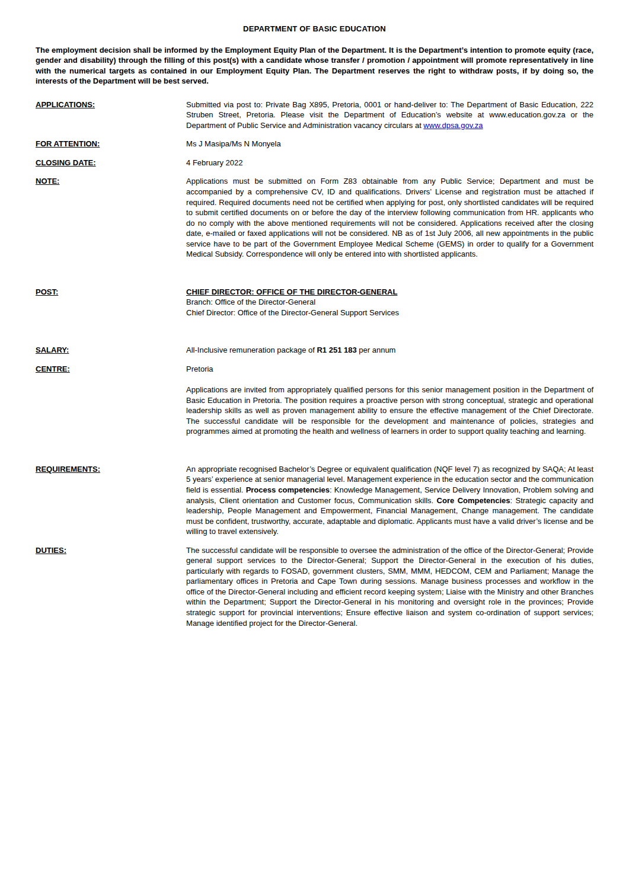DEPARTMENT OF BASIC EDUCATION
The employment decision shall be informed by the Employment Equity Plan of the Department. It is the Department’s intention to promote equity (race, gender and disability) through the filling of this post(s) with a candidate whose transfer / promotion / appointment will promote representatively in line with the numerical targets as contained in our Employment Equity Plan. The Department reserves the right to withdraw posts, if by doing so, the interests of the Department will be best served.
| APPLICATIONS: | Submitted via post to: Private Bag X895, Pretoria, 0001 or hand-deliver to: The Department of Basic Education, 222 Struben Street, Pretoria. Please visit the Department of Education’s website at www.education.gov.za or the Department of Public Service and Administration vacancy circulars at www.dpsa.gov.za |
| FOR ATTENTION: | Ms J Masipa/Ms N Monyela |
| CLOSING DATE: | 4 February 2022 |
| NOTE: | Applications must be submitted on Form Z83 obtainable from any Public Service; Department and must be accompanied by a comprehensive CV, ID and qualifications. Drivers’ License and registration must be attached if required. Required documents need not be certified when applying for post, only shortlisted candidates will be required to submit certified documents on or before the day of the interview following communication from HR. applicants who do no comply with the above mentioned requirements will not be considered. Applications received after the closing date, e-mailed or faxed applications will not be considered. NB as of 1st July 2006, all new appointments in the public service have to be part of the Government Employee Medical Scheme (GEMS) in order to qualify for a Government Medical Subsidy. Correspondence will only be entered into with shortlisted applicants. |
| POST: | CHIEF DIRECTOR: OFFICE OF THE DIRECTOR-GENERAL Branch: Office of the Director-General Chief Director: Office of the Director-General Support Services |
| SALARY: | All-Inclusive remuneration package of R1 251 183 per annum |
| CENTRE: | Pretoria Applications are invited from appropriately qualified persons for this senior management position in the Department of Basic Education in Pretoria. The position requires a proactive person with strong conceptual, strategic and operational leadership skills as well as proven management ability to ensure the effective management of the Chief Directorate. The successful candidate will be responsible for the development and maintenance of policies, strategies and programmes aimed at promoting the health and wellness of learners in order to support quality teaching and learning. |
| REQUIREMENTS: | An appropriate recognised Bachelor’s Degree or equivalent qualification (NQF level 7) as recognized by SAQA; At least 5 years’ experience at senior managerial level. Management experience in the education sector and the communication field is essential. Process competencies : Knowledge Management, Service Delivery Innovation, Problem solving and analysis, Client orientation and Customer focus, Communication skills. Core Competencies : Strategic capacity and leadership, People Management and Empowerment, Financial Management, Change management. The candidate must be confident, trustworthy, accurate, adaptable and diplomatic. Applicants must have a valid driver’s license and be willing to travel extensively. |
| DUTIES: | The successful candidate will be responsible to oversee the administration of the office of the Director-General; Provide general support services to the Director-General; Support the Director-General in the execution of his duties, particularly with regards to FOSAD, government clusters, SMM, MMM, HEDCOM, CEM and Parliament; Manage the parliamentary offices in Pretoria and Cape Town during sessions. Manage business processes and workflow in the office of the Director-General including and efficient record keeping system; Liaise with the Ministry and other Branches within the Department; Support the Director-General in his monitoring and oversight role in the provinces; Provide strategic support for provincial interventions; Ensure effective liaison and system co-ordination of support services; Manage identified project for the Director-General. |